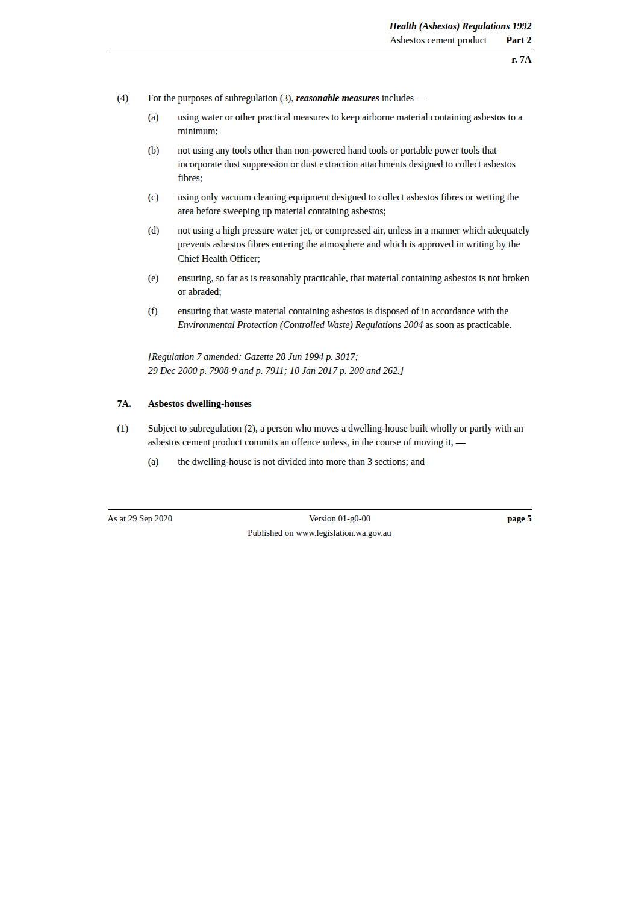Health (Asbestos) Regulations 1992
Asbestos cement product Part 2
r. 7A
(4)
For the purposes of subregulation (3), reasonable measures includes —
(a) using water or other practical measures to keep airborne material containing asbestos to a minimum;
(b) not using any tools other than non-powered hand tools or portable power tools that incorporate dust suppression or dust extraction attachments designed to collect asbestos fibres;
(c) using only vacuum cleaning equipment designed to collect asbestos fibres or wetting the area before sweeping up material containing asbestos;
(d) not using a high pressure water jet, or compressed air, unless in a manner which adequately prevents asbestos fibres entering the atmosphere and which is approved in writing by the Chief Health Officer;
(e) ensuring, so far as is reasonably practicable, that material containing asbestos is not broken or abraded;
(f) ensuring that waste material containing asbestos is disposed of in accordance with the Environmental Protection (Controlled Waste) Regulations 2004 as soon as practicable.
[Regulation 7 amended: Gazette 28 Jun 1994 p. 3017;
29 Dec 2000 p. 7908-9 and p. 7911; 10 Jan 2017 p. 200 and 262.]
7A. Asbestos dwelling-houses
(1)
Subject to subregulation (2), a person who moves a dwelling-house built wholly or partly with an asbestos cement product commits an offence unless, in the course of moving it, —
(a) the dwelling-house is not divided into more than 3 sections; and
As at 29 Sep 2020 Version 01-g0-00 page 5
Published on www.legislation.wa.gov.au